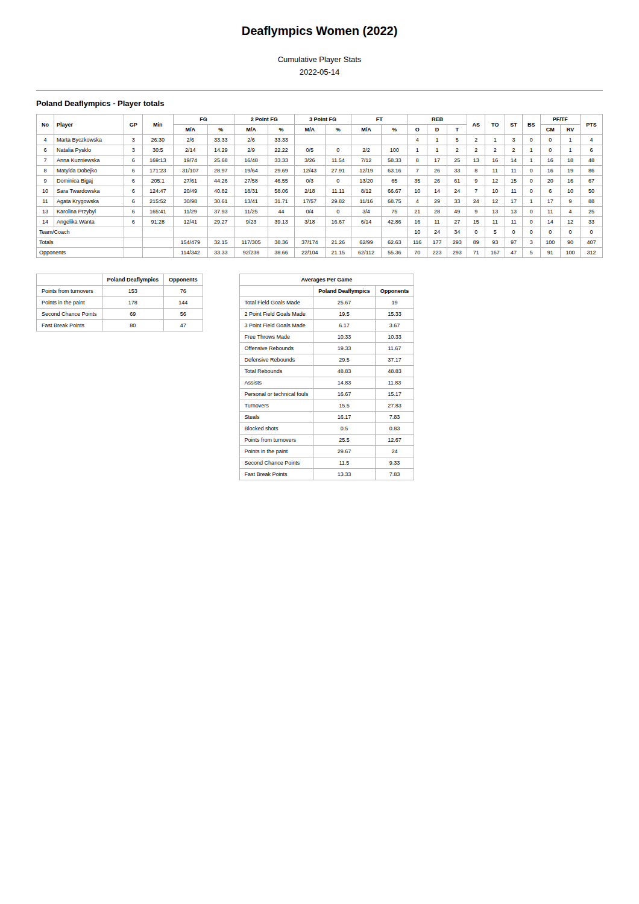Deaflympics Women (2022)
Cumulative Player Stats
2022-05-14
Poland Deaflympics - Player totals
| No | Player | GP | Min | FG | 2 Point FG | 3 Point FG | FT | REB | AS | TO | ST | BS | PF/TF | PTS |
| --- | --- | --- | --- | --- | --- | --- | --- | --- | --- | --- | --- | --- | --- | --- |
| M/A | % | M/A | % | M/A | % | M/A | % | O | D | T | CM | RV |
| 4 | Marta Byczkowska | 3 | 26:30 | 2/6 | 33.33 | 2/6 | 33.33 | | | | | 4 | 1 | 5 | 2 | 1 | 3 | 0 | 0 | 1 | 4 |
| 6 | Natalia Pysklo | 3 | 30:5 | 2/14 | 14.29 | 2/9 | 22.22 | 0/5 | 0 | 2/2 | 100 | 1 | 1 | 2 | 2 | 2 | 2 | 1 | 0 | 1 | 6 |
| 7 | Anna Kuzniewska | 6 | 169:13 | 19/74 | 25.68 | 16/48 | 33.33 | 3/26 | 11.54 | 7/12 | 58.33 | 8 | 17 | 25 | 13 | 16 | 14 | 1 | 16 | 18 | 48 |
| 8 | Matylda Dobejko | 6 | 171:23 | 31/107 | 28.97 | 19/64 | 29.69 | 12/43 | 27.91 | 12/19 | 63.16 | 7 | 26 | 33 | 8 | 11 | 11 | 0 | 16 | 19 | 86 |
| 9 | Dominica Bigaj | 6 | 205:1 | 27/61 | 44.26 | 27/58 | 46.55 | 0/3 | 0 | 13/20 | 65 | 35 | 26 | 61 | 9 | 12 | 15 | 0 | 20 | 16 | 67 |
| 10 | Sara Twardowska | 6 | 124:47 | 20/49 | 40.82 | 18/31 | 58.06 | 2/18 | 11.11 | 8/12 | 66.67 | 10 | 14 | 24 | 7 | 10 | 11 | 0 | 6 | 10 | 50 |
| 11 | Agata Krygowska | 6 | 215:52 | 30/98 | 30.61 | 13/41 | 31.71 | 17/57 | 29.82 | 11/16 | 68.75 | 4 | 29 | 33 | 24 | 12 | 17 | 1 | 17 | 9 | 88 |
| 13 | Karolina Przybyl | 6 | 165:41 | 11/29 | 37.93 | 11/25 | 44 | 0/4 | 0 | 3/4 | 75 | 21 | 28 | 49 | 9 | 13 | 13 | 0 | 11 | 4 | 25 |
| 14 | Angelika Wanta | 6 | 91:28 | 12/41 | 29.27 | 9/23 | 39.13 | 3/18 | 16.67 | 6/14 | 42.86 | 16 | 11 | 27 | 15 | 11 | 11 | 0 | 14 | 12 | 33 |
| Team/Coach | | | | | | | | | | | 10 | 24 | 34 | 0 | 5 | 0 | 0 | 0 | 0 | 0 |
| Totals | | | 154/479 | 32.15 | 117/305 | 38.36 | 37/174 | 21.26 | 62/99 | 62.63 | 116 | 177 | 293 | 89 | 93 | 97 | 3 | 100 | 90 | 407 |
| Opponents | | | 114/342 | 33.33 | 92/238 | 38.66 | 22/104 | 21.15 | 62/112 | 55.36 | 70 | 223 | 293 | 71 | 167 | 47 | 5 | 91 | 100 | 312 |
| | Poland Deaflympics | Opponents |
| --- | --- | --- |
| Points from turnovers | 153 | 76 |
| Points in the paint | 178 | 144 |
| Second Chance Points | 69 | 56 |
| Fast Break Points | 80 | 47 |
| Averages Per Game |
| --- |
| | Poland Deaflympics | Opponents |
| Total Field Goals Made | 25.67 | 19 |
| 2 Point Field Goals Made | 19.5 | 15.33 |
| 3 Point Field Goals Made | 6.17 | 3.67 |
| Free Throws Made | 10.33 | 10.33 |
| Offensive Rebounds | 19.33 | 11.67 |
| Defensive Rebounds | 29.5 | 37.17 |
| Total Rebounds | 48.83 | 48.83 |
| Assists | 14.83 | 11.83 |
| Personal or technical fouls | 16.67 | 15.17 |
| Turnovers | 15.5 | 27.83 |
| Steals | 16.17 | 7.83 |
| Blocked shots | 0.5 | 0.83 |
| Points from turnovers | 25.5 | 12.67 |
| Points in the paint | 29.67 | 24 |
| Second Chance Points | 11.5 | 9.33 |
| Fast Break Points | 13.33 | 7.83 |